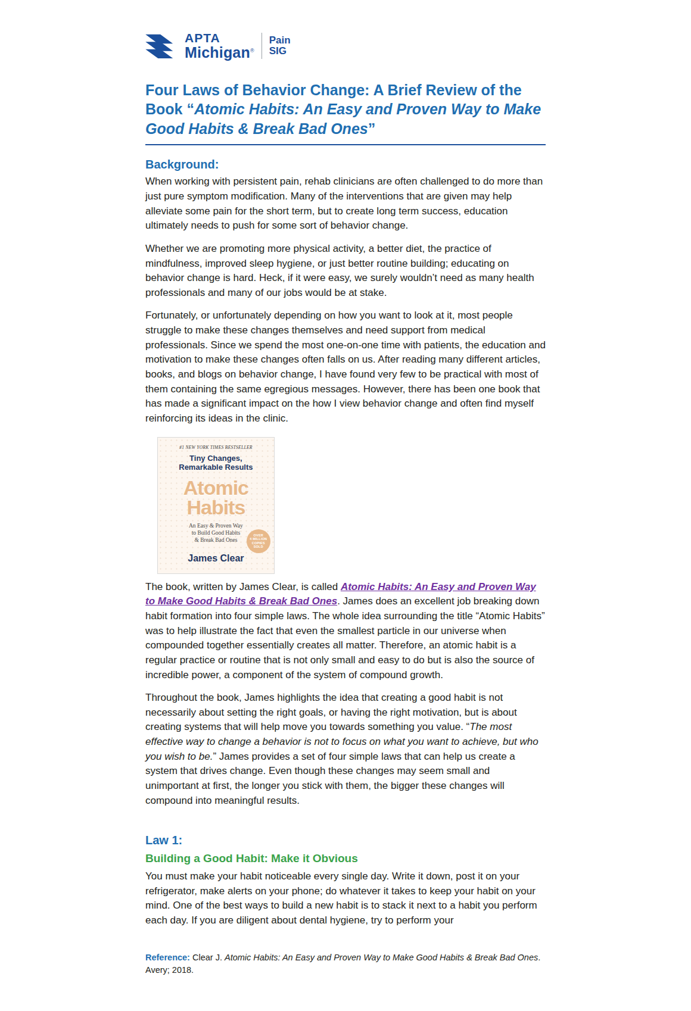APTA Michigan®
Pain
SIG
Four Laws of Behavior Change: A Brief Review of the Book “Atomic Habits: An Easy and Proven Way to Make Good Habits & Break Bad Ones”
Background:
When working with persistent pain, rehab clinicians are often challenged to do more than just pure symptom modification. Many of the interventions that are given may help alleviate some pain for the short term, but to create long term success, education ultimately needs to push for some sort of behavior change.
Whether we are promoting more physical activity, a better diet, the practice of mindfulness, improved sleep hygiene, or just better routine building; educating on behavior change is hard. Heck, if it were easy, we surely wouldn’t need as many health professionals and many of our jobs would be at stake.
Fortunately, or unfortunately depending on how you want to look at it, most people struggle to make these changes themselves and need support from medical professionals. Since we spend the most one-on-one time with patients, the education and motivation to make these changes often falls on us. After reading many different articles, books, and blogs on behavior change, I have found very few to be practical with most of them containing the same egregious messages. However, there has been one book that has made a significant impact on the how I view behavior change and often find myself reinforcing its ideas in the clinic.
#1 NEW YORK TIMES BESTSELLER
Tiny Changes,
Remarkable Results
Atomic
Habits
An Easy & Proven Way
to Build Good Habits
& Break Bad Ones
James Clear
OVER
4 MILLION
COPIES
SOLD
The book, written by James Clear, is called Atomic Habits: An Easy and Proven Way to Make Good Habits & Break Bad Ones. James does an excellent job breaking down habit formation into four simple laws. The whole idea surrounding the title “Atomic Habits” was to help illustrate the fact that even the smallest particle in our universe when compounded together essentially creates all matter. Therefore, an atomic habit is a regular practice or routine that is not only small and easy to do but is also the source of incredible power, a component of the system of compound growth.
Throughout the book, James highlights the idea that creating a good habit is not necessarily about setting the right goals, or having the right motivation, but is about creating systems that will help move you towards something you value. “The most effective way to change a behavior is not to focus on what you want to achieve, but who you wish to be.” James provides a set of four simple laws that can help us create a system that drives change. Even though these changes may seem small and unimportant at first, the longer you stick with them, the bigger these changes will compound into meaningful results.
Law 1:
Building a Good Habit: Make it Obvious
You must make your habit noticeable every single day. Write it down, post it on your refrigerator, make alerts on your phone; do whatever it takes to keep your habit on your mind. One of the best ways to build a new habit is to stack it next to a habit you perform each day. If you are diligent about dental hygiene, try to perform your
Reference: Clear J. Atomic Habits: An Easy and Proven Way to Make Good Habits & Break Bad Ones. Avery; 2018.